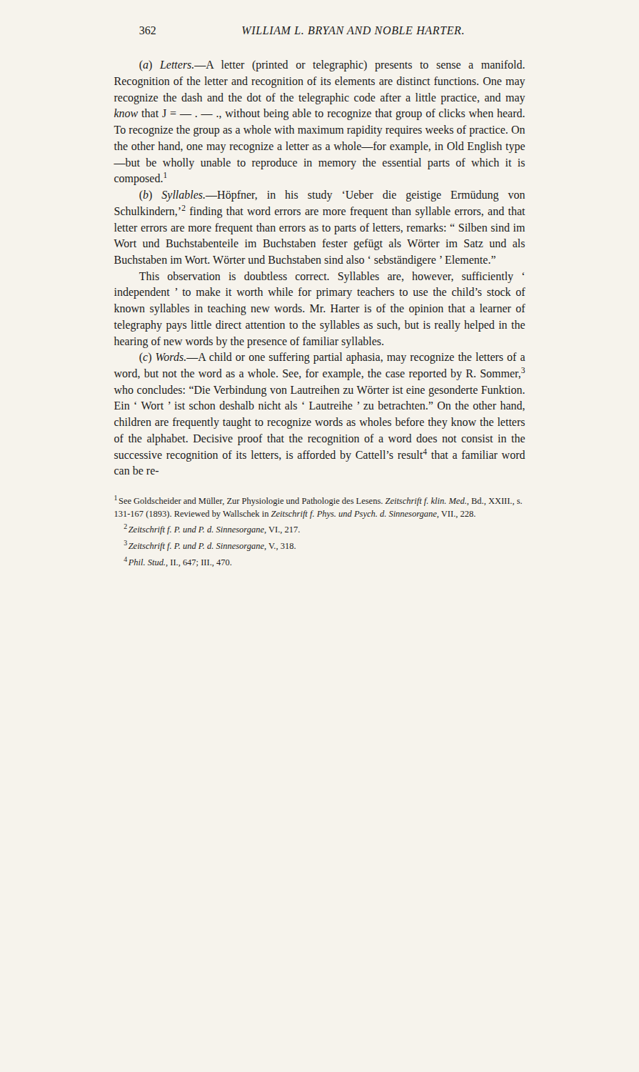362 WILLIAM L. BRYAN AND NOBLE HARTER.
(a) Letters.—A letter (printed or telegraphic) presents to sense a manifold. Recognition of the letter and recognition of its elements are distinct functions. One may recognize the dash and the dot of the telegraphic code after a little practice, and may know that J = — . — ., without being able to recognize that group of clicks when heard. To recognize the group as a whole with maximum rapidity requires weeks of practice. On the other hand, one may recognize a letter as a whole—for example, in Old English type—but be wholly unable to reproduce in memory the essential parts of which it is composed.1
(b) Syllables.—Höpfner, in his study ‘Ueber die geistige Ermüdung von Schulkindern,’2 finding that word errors are more frequent than syllable errors, and that letter errors are more frequent than errors as to parts of letters, remarks: “ Silben sind im Wort und Buchstabenteile im Buchstaben fester gefügt als Wörter im Satz und als Buchstaben im Wort. Wörter und Buchstaben sind also ‘ sebständigere ’ Elemente.”
This observation is doubtless correct. Syllables are, however, sufficiently ‘ independent ’ to make it worth while for primary teachers to use the child’s stock of known syllables in teaching new words. Mr. Harter is of the opinion that a learner of telegraphy pays little direct attention to the syllables as such, but is really helped in the hearing of new words by the presence of familiar syllables.
(c) Words.—A child or one suffering partial aphasia, may recognize the letters of a word, but not the word as a whole. See, for example, the case reported by R. Sommer,3 who concludes: “Die Verbindung von Lautreihen zu Wörter ist eine gesonderte Funktion. Ein ‘ Wort ’ ist schon deshalb nicht als ‘ Lautreihe ’ zu betrachten.” On the other hand, children are frequently taught to recognize words as wholes before they know the letters of the alphabet. Decisive proof that the recognition of a word does not consist in the successive recognition of its letters, is afforded by Cattell’s result4 that a familiar word can be re-
1 See Goldscheider and Müller, Zur Physiologie und Pathologie des Lesens. Zeitschrift f. klin. Med., Bd., XXIII., s. 131-167 (1893). Reviewed by Wallschek in Zeitschrift f. Phys. und Psych. d. Sinnesorgane, VII., 228.
2 Zeitschrift f. P. und P. d. Sinnesorgane, VI., 217.
3 Zeitschrift f. P. und P. d. Sinnesorgane, V., 318.
4 Phil. Stud., II., 647; III., 470.